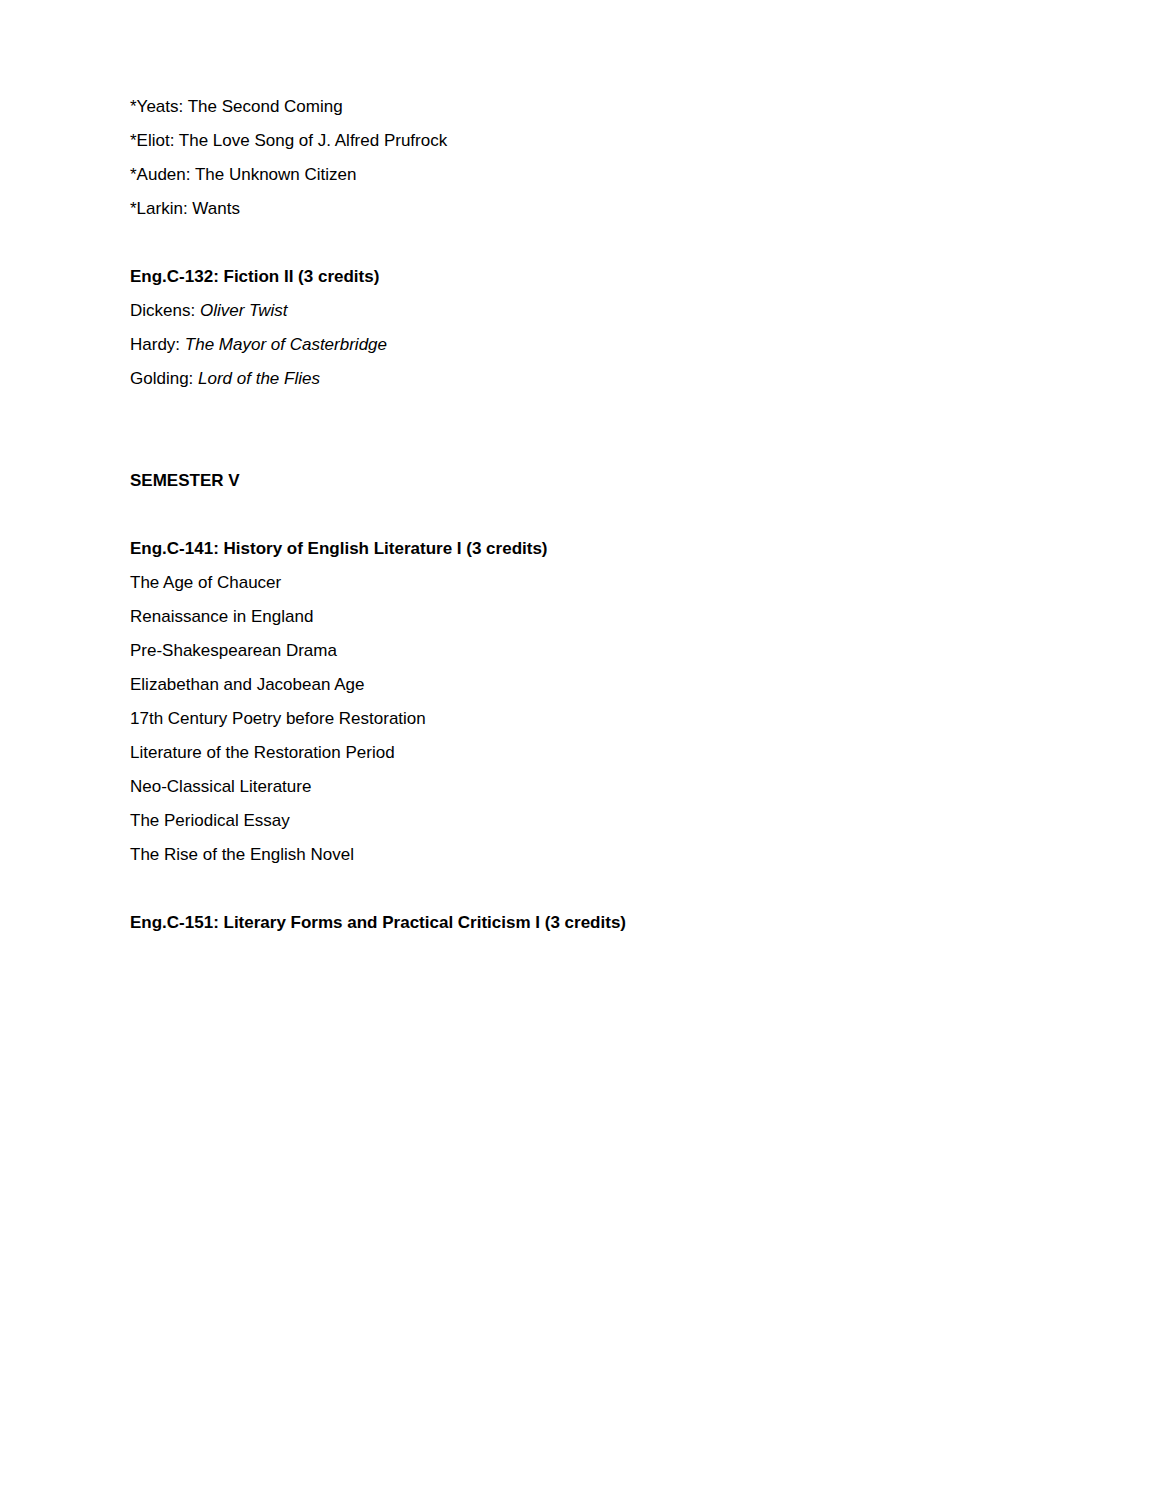*Yeats: The Second Coming
*Eliot: The Love Song of J. Alfred Prufrock
*Auden: The Unknown Citizen
*Larkin: Wants
Eng.C-132: Fiction II (3 credits)
Dickens: Oliver Twist
Hardy: The Mayor of Casterbridge
Golding: Lord of the Flies
SEMESTER V
Eng.C-141: History of English Literature I (3 credits)
The Age of Chaucer
Renaissance in England
Pre-Shakespearean Drama
Elizabethan and Jacobean Age
17th Century Poetry before Restoration
Literature of the Restoration Period
Neo-Classical Literature
The Periodical Essay
The Rise of the English Novel
Eng.C-151: Literary Forms and Practical Criticism I (3 credits)